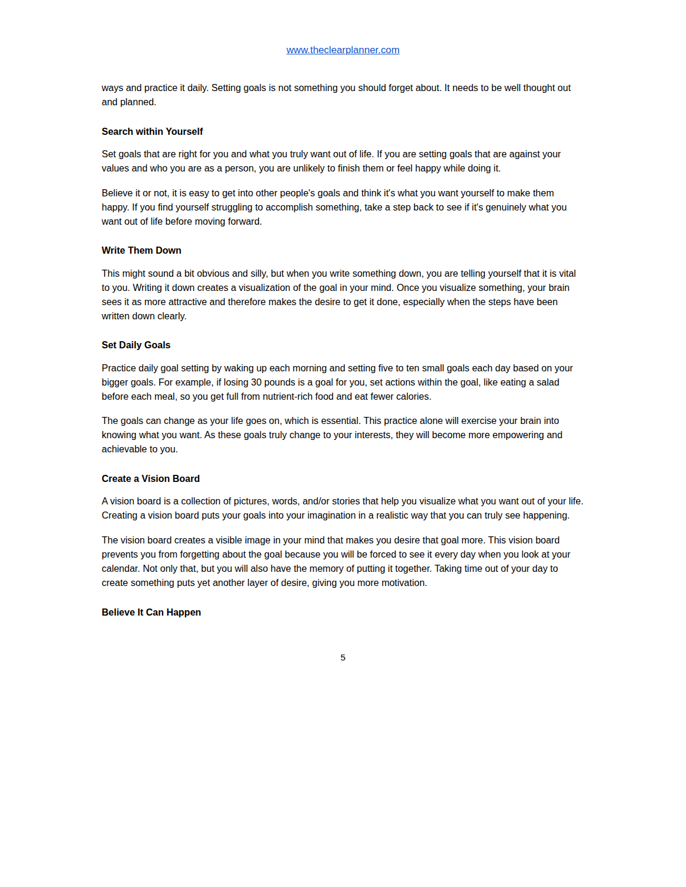www.theclearplanner.com
ways and practice it daily. Setting goals is not something you should forget about. It needs to be well thought out and planned.
Search within Yourself
Set goals that are right for you and what you truly want out of life. If you are setting goals that are against your values and who you are as a person, you are unlikely to finish them or feel happy while doing it.
Believe it or not, it is easy to get into other people's goals and think it's what you want yourself to make them happy. If you find yourself struggling to accomplish something, take a step back to see if it's genuinely what you want out of life before moving forward.
Write Them Down
This might sound a bit obvious and silly, but when you write something down, you are telling yourself that it is vital to you. Writing it down creates a visualization of the goal in your mind. Once you visualize something, your brain sees it as more attractive and therefore makes the desire to get it done, especially when the steps have been written down clearly.
Set Daily Goals
Practice daily goal setting by waking up each morning and setting five to ten small goals each day based on your bigger goals. For example, if losing 30 pounds is a goal for you, set actions within the goal, like eating a salad before each meal, so you get full from nutrient-rich food and eat fewer calories.
The goals can change as your life goes on, which is essential. This practice alone will exercise your brain into knowing what you want. As these goals truly change to your interests, they will become more empowering and achievable to you.
Create a Vision Board
A vision board is a collection of pictures, words, and/or stories that help you visualize what you want out of your life. Creating a vision board puts your goals into your imagination in a realistic way that you can truly see happening.
The vision board creates a visible image in your mind that makes you desire that goal more. This vision board prevents you from forgetting about the goal because you will be forced to see it every day when you look at your calendar. Not only that, but you will also have the memory of putting it together. Taking time out of your day to create something puts yet another layer of desire, giving you more motivation.
Believe It Can Happen
5